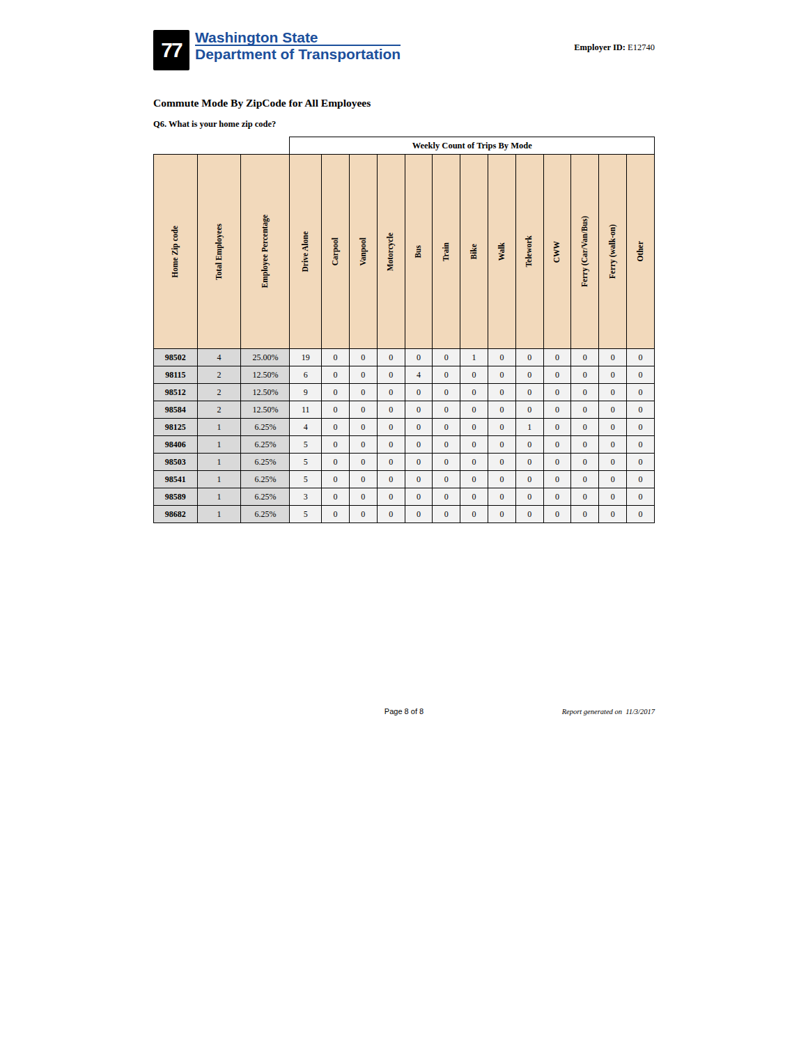77
Washington State Department of Transportation
Employer ID: E12740
Commute Mode By ZipCode for All Employees
Q6. What is your home zip code?
| | | | Weekly Count of Trips By Mode |
| Home Zip code | Total Employees | Employee Percentage | Drive Alone | Carpool | Vanpool | Motorcycle | Bus | Train | Bike | Walk | Telework | CWW | Ferry (Car/Van/Bus) | Ferry (walk-on) | Other |
| 98502 | 4 | 25.00% | 19 | 0 | 0 | 0 | 0 | 0 | 1 | 0 | 0 | 0 | 0 | 0 | 0 |
| 98115 | 2 | 12.50% | 6 | 0 | 0 | 0 | 4 | 0 | 0 | 0 | 0 | 0 | 0 | 0 | 0 |
| 98512 | 2 | 12.50% | 9 | 0 | 0 | 0 | 0 | 0 | 0 | 0 | 0 | 0 | 0 | 0 | 0 |
| 98584 | 2 | 12.50% | 11 | 0 | 0 | 0 | 0 | 0 | 0 | 0 | 0 | 0 | 0 | 0 | 0 |
| 98125 | 1 | 6.25% | 4 | 0 | 0 | 0 | 0 | 0 | 0 | 0 | 1 | 0 | 0 | 0 | 0 |
| 98406 | 1 | 6.25% | 5 | 0 | 0 | 0 | 0 | 0 | 0 | 0 | 0 | 0 | 0 | 0 | 0 |
| 98503 | 1 | 6.25% | 5 | 0 | 0 | 0 | 0 | 0 | 0 | 0 | 0 | 0 | 0 | 0 | 0 |
| 98541 | 1 | 6.25% | 5 | 0 | 0 | 0 | 0 | 0 | 0 | 0 | 0 | 0 | 0 | 0 | 0 |
| 98589 | 1 | 6.25% | 3 | 0 | 0 | 0 | 0 | 0 | 0 | 0 | 0 | 0 | 0 | 0 | 0 |
| 98682 | 1 | 6.25% | 5 | 0 | 0 | 0 | 0 | 0 | 0 | 0 | 0 | 0 | 0 | 0 | 0 |
Page 8 of 8
Report generated on 11/3/2017